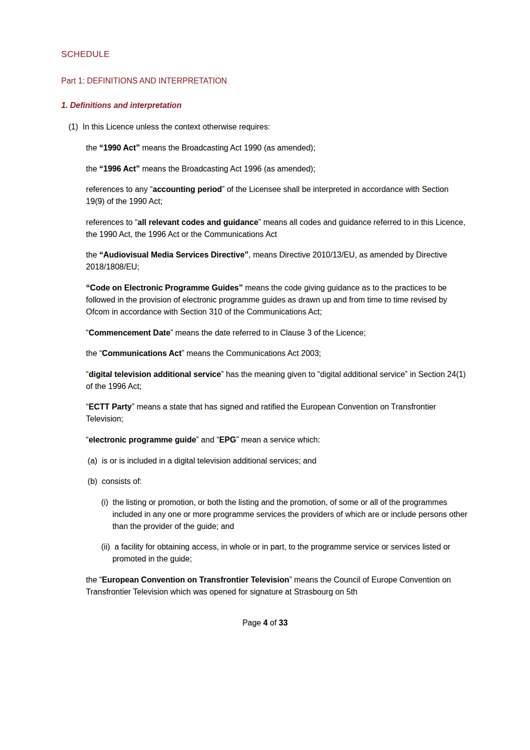SCHEDULE
Part 1: DEFINITIONS AND INTERPRETATION
1. Definitions and interpretation
(1) In this Licence unless the context otherwise requires:
the “1990 Act” means the Broadcasting Act 1990 (as amended);
the “1996 Act” means the Broadcasting Act 1996 (as amended);
references to any “accounting period” of the Licensee shall be interpreted in accordance with Section 19(9) of the 1990 Act;
references to “all relevant codes and guidance” means all codes and guidance referred to in this Licence, the 1990 Act, the 1996 Act or the Communications Act
the “Audiovisual Media Services Directive”, means Directive 2010/13/EU, as amended by Directive 2018/1808/EU;
“Code on Electronic Programme Guides” means the code giving guidance as to the practices to be followed in the provision of electronic programme guides as drawn up and from time to time revised by Ofcom in accordance with Section 310 of the Communications Act;
“Commencement Date” means the date referred to in Clause 3 of the Licence;
the “Communications Act” means the Communications Act 2003;
“digital television additional service” has the meaning given to “digital additional service” in Section 24(1) of the 1996 Act;
“ECTT Party” means a state that has signed and ratified the European Convention on Transfrontier Television;
“electronic programme guide” and “EPG” mean a service which:
(a) is or is included in a digital television additional services; and
(b) consists of:
(i) the listing or promotion, or both the listing and the promotion, of some or all of the programmes included in any one or more programme services the providers of which are or include persons other than the provider of the guide; and
(ii) a facility for obtaining access, in whole or in part, to the programme service or services listed or promoted in the guide;
the “European Convention on Transfrontier Television” means the Council of Europe Convention on Transfrontier Television which was opened for signature at Strasbourg on 5th
Page 4 of 33